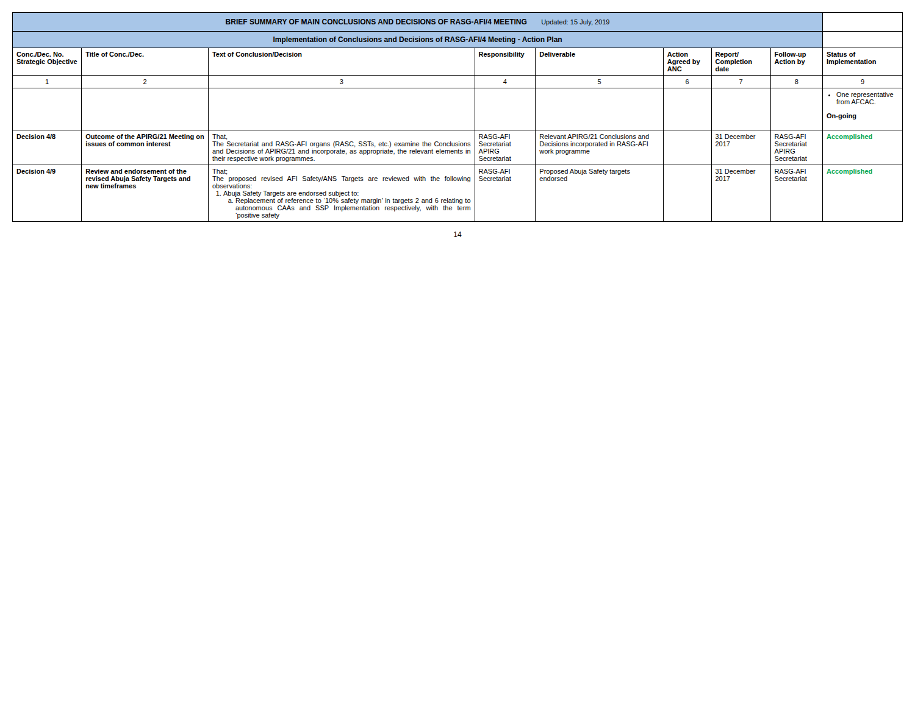| BRIEF SUMMARY OF MAIN CONCLUSIONS AND DECISIONS OF RASG-AFI/4 MEETING Updated: 15 July, 2019 | |
| Implementation of Conclusions and Decisions of RASG-AFI/4 Meeting - Action Plan | |
| Conc./Dec. No. Strategic Objective | Title of Conc./Dec. | Text of Conclusion/Decision | Responsibility | Deliverable | Action Agreed by ANC | Report/ Completion date | Follow-up Action by | Status of Implementation |
| 1 | 2 | 3 | 4 | 5 | 6 | 7 | 8 | 9 |
| | | | | | | | | One representative from AFCAC. On-going |
| Decision 4/8 | Outcome of the APIRG/21 Meeting on issues of common interest | That, The Secretariat and RASG-AFI organs (RASC, SSTs, etc.) examine the Conclusions and Decisions of APIRG/21 and incorporate, as appropriate, the relevant elements in their respective work programmes. | RASG-AFI Secretariat APIRG Secretariat | Relevant APIRG/21 Conclusions and Decisions incorporated in RASG-AFI work programme | | 31 December 2017 | RASG-AFI Secretariat APIRG Secretariat | Accomplished |
| Decision 4/9 | Review and endorsement of the revised Abuja Safety Targets and new timeframes | That; The proposed revised AFI Safety/ANS Targets are reviewed with the following observations: Abuja Safety Targets are endorsed subject to: Replacement of reference to ‘10% safety margin’ in targets 2 and 6 relating to autonomous CAAs and SSP Implementation respectively, with the term ‘positive safety | RASG-AFI Secretariat | Proposed Abuja Safety targets endorsed | | 31 December 2017 | RASG-AFI Secretariat | Accomplished |
14